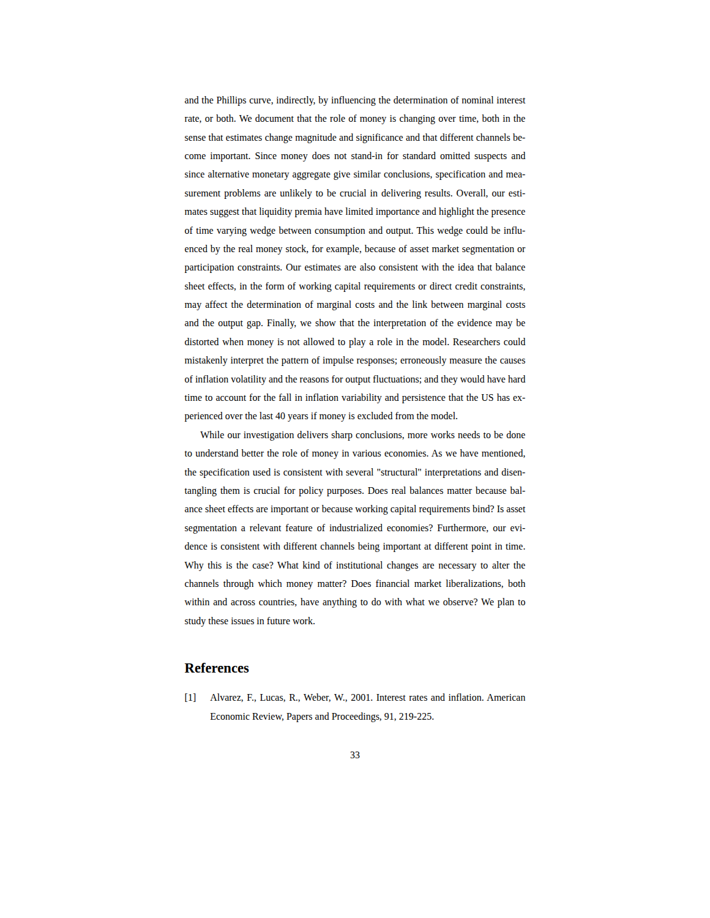and the Phillips curve, indirectly, by influencing the determination of nominal interest rate, or both. We document that the role of money is changing over time, both in the sense that estimates change magnitude and significance and that different channels become important. Since money does not stand-in for standard omitted suspects and since alternative monetary aggregate give similar conclusions, specification and measurement problems are unlikely to be crucial in delivering results. Overall, our estimates suggest that liquidity premia have limited importance and highlight the presence of time varying wedge between consumption and output. This wedge could be influenced by the real money stock, for example, because of asset market segmentation or participation constraints. Our estimates are also consistent with the idea that balance sheet effects, in the form of working capital requirements or direct credit constraints, may affect the determination of marginal costs and the link between marginal costs and the output gap. Finally, we show that the interpretation of the evidence may be distorted when money is not allowed to play a role in the model. Researchers could mistakenly interpret the pattern of impulse responses; erroneously measure the causes of inflation volatility and the reasons for output fluctuations; and they would have hard time to account for the fall in inflation variability and persistence that the US has experienced over the last 40 years if money is excluded from the model.
While our investigation delivers sharp conclusions, more works needs to be done to understand better the role of money in various economies. As we have mentioned, the specification used is consistent with several "structural" interpretations and disentangling them is crucial for policy purposes. Does real balances matter because balance sheet effects are important or because working capital requirements bind? Is asset segmentation a relevant feature of industrialized economies? Furthermore, our evidence is consistent with different channels being important at different point in time. Why this is the case? What kind of institutional changes are necessary to alter the channels through which money matter? Does financial market liberalizations, both within and across countries, have anything to do with what we observe? We plan to study these issues in future work.
References
[1] Alvarez, F., Lucas, R., Weber, W., 2001. Interest rates and inflation. American Economic Review, Papers and Proceedings, 91, 219-225.
33